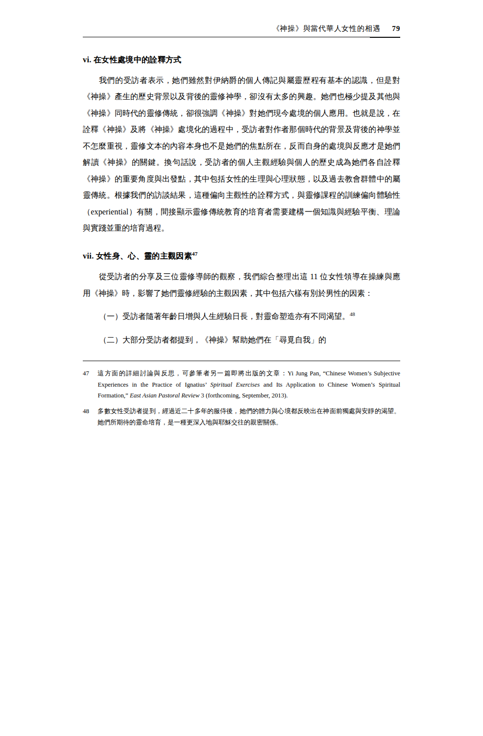《神操》與當代華人女性的相遇 79
vi. 在女性處境中的詮釋方式
我們的受訪者表示，她們雖然對伊納爵的個人傳記與屬靈歷程有基本的認識，但是對《神操》產生的歷史背景以及背後的靈修神學，卻沒有太多的興趣。她們也極少提及其他與《神操》同時代的靈修傳統，卻很強調《神操》對她們現今處境的個人應用。也就是說，在詮釋《神操》及將《神操》處境化的過程中，受訪者對作者那個時代的背景及背後的神學並不怎麼重視，靈修文本的內容本身也不是她們的焦點所在，反而自身的處境與反應才是她們解讀《神操》的關鍵。換句話說，受訪者的個人主觀經驗與個人的歷史成為她們各自詮釋《神操》的重要角度與出發點，其中包括女性的生理與心理狀態，以及過去教會群體中的屬靈傳統。根據我們的訪談結果，這種偏向主觀性的詮釋方式，與靈修課程的訓練偏向體驗性（experiential）有關，間接顯示靈修傳統教育的培育者需要建構一個知識與經驗平衡、理論與實踐並重的培育過程。
vii. 女性身、心、靈的主觀因素47
從受訪者的分享及三位靈修導師的觀察，我們綜合整理出這 11 位女性領導在操練與應用《神操》時，影響了她們靈修經驗的主觀因素，其中包括六樣有別於男性的因素：
（一）受訪者隨著年齡日增與人生經驗日長，對靈命塑造亦有不同渴望。48
（二）大部分受訪者都提到，《神操》幫助她們在「尋覓自我」的
47 這方面的詳細討論與反思，可參筆者另一篇即將出版的文章：Yi Jung Pan, “Chinese Women’s Subjective Experiences in the Practice of Ignatius’ Spiritual Exercises and Its Application to Chinese Women’s Spiritual Formation,” East Asian Pastoral Review 3 (forthcoming, September, 2013).
48 多數女性受訪者提到，經過近二十多年的服侍後，她們的體力與心境都反映出在神面前獨處與安靜的渴望。她們所期待的靈命培育，是一種更深入地與耶穌交往的親密關係。